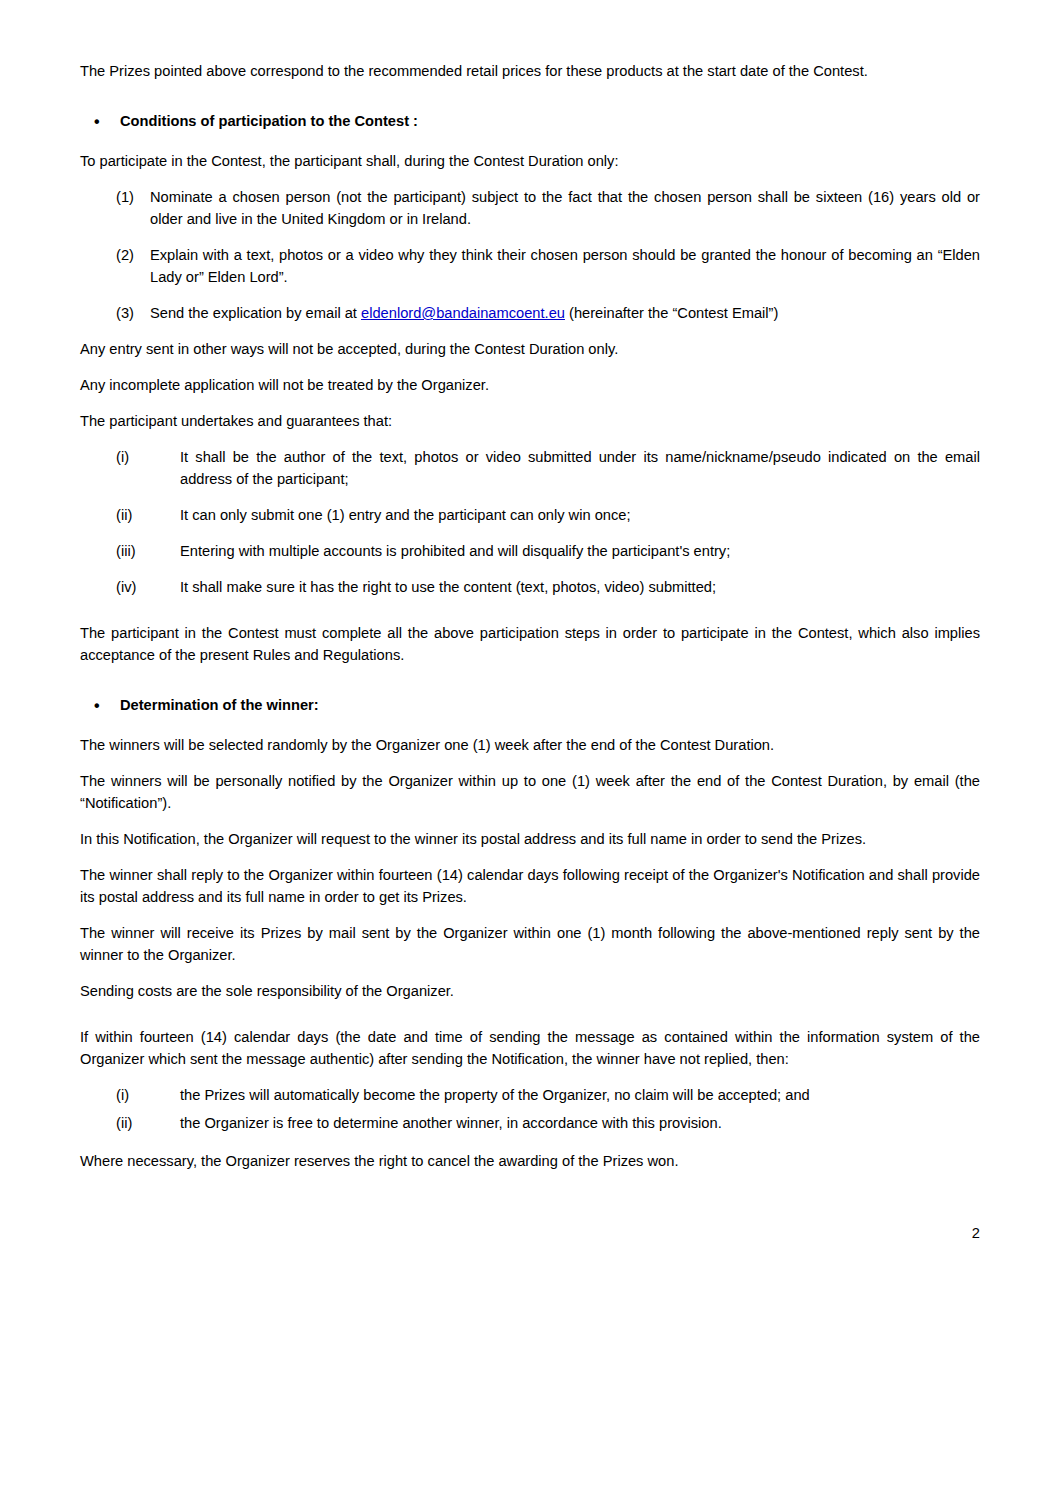The Prizes pointed above correspond to the recommended retail prices for these products at the start date of the Contest.
Conditions of participation to the Contest :
To participate in the Contest, the participant shall, during the Contest Duration only:
Nominate a chosen person (not the participant) subject to the fact that the chosen person shall be sixteen (16) years old or older and live in the United Kingdom or in Ireland.
Explain with a text, photos or a video why they think their chosen person should be granted the honour of becoming an “Elden Lady or” Elden Lord”.
Send the explication by email at eldenlord@bandainamcoent.eu (hereinafter the “Contest Email”)
Any entry sent in other ways will not be accepted, during the Contest Duration only.
Any incomplete application will not be treated by the Organizer.
The participant undertakes and guarantees that:
It shall be the author of the text, photos or video submitted under its name/nickname/pseudo indicated on the email address of the participant;
It can only submit one (1) entry and the participant can only win once;
Entering with multiple accounts is prohibited and will disqualify the participant's entry;
It shall make sure it has the right to use the content (text, photos, video) submitted;
The participant in the Contest must complete all the above participation steps in order to participate in the Contest, which also implies acceptance of the present Rules and Regulations.
Determination of the winner:
The winners will be selected randomly by the Organizer one (1) week after the end of the Contest Duration.
The winners will be personally notified by the Organizer within up to one (1) week after the end of the Contest Duration, by email (the “Notification”).
In this Notification, the Organizer will request to the winner its postal address and its full name in order to send the Prizes.
The winner shall reply to the Organizer within fourteen (14) calendar days following receipt of the Organizer's Notification and shall provide its postal address and its full name in order to get its Prizes.
The winner will receive its Prizes by mail sent by the Organizer within one (1) month following the above-mentioned reply sent by the winner to the Organizer.
Sending costs are the sole responsibility of the Organizer.
If within fourteen (14) calendar days (the date and time of sending the message as contained within the information system of the Organizer which sent the message authentic) after sending the Notification, the winner have not replied, then:
the Prizes will automatically become the property of the Organizer, no claim will be accepted; and
the Organizer is free to determine another winner, in accordance with this provision.
Where necessary, the Organizer reserves the right to cancel the awarding of the Prizes won.
2